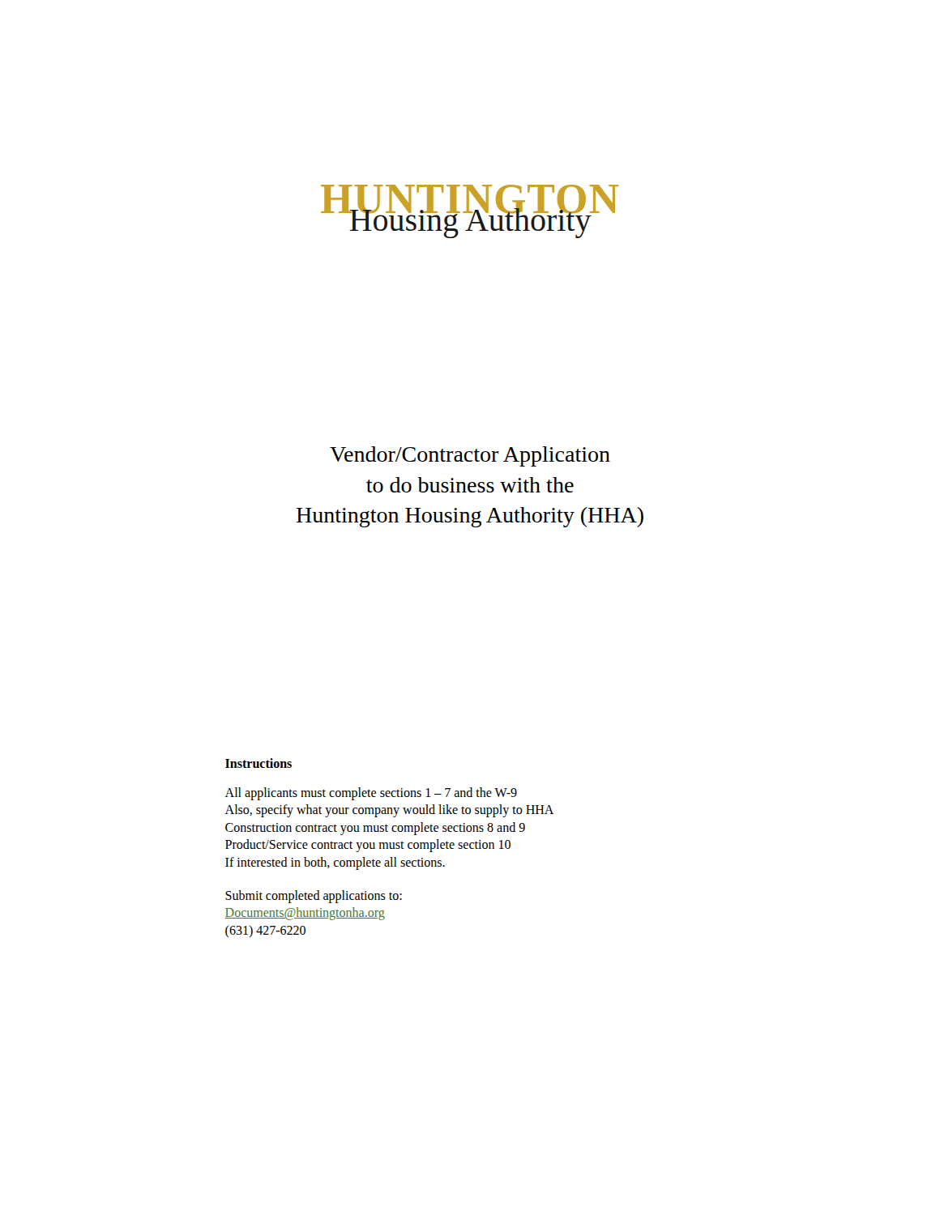HUNTINGTON
Housing Authority
Vendor/Contractor Application
to do business with the
Huntington Housing Authority (HHA)
Instructions
All applicants must complete sections 1 – 7 and the W-9
Also, specify what your company would like to supply to HHA
Construction contract you must complete sections 8 and 9
Product/Service contract you must complete section 10
If interested in both, complete all sections.
Submit completed applications to:
Documents@huntingtonha.org
(631) 427-6220